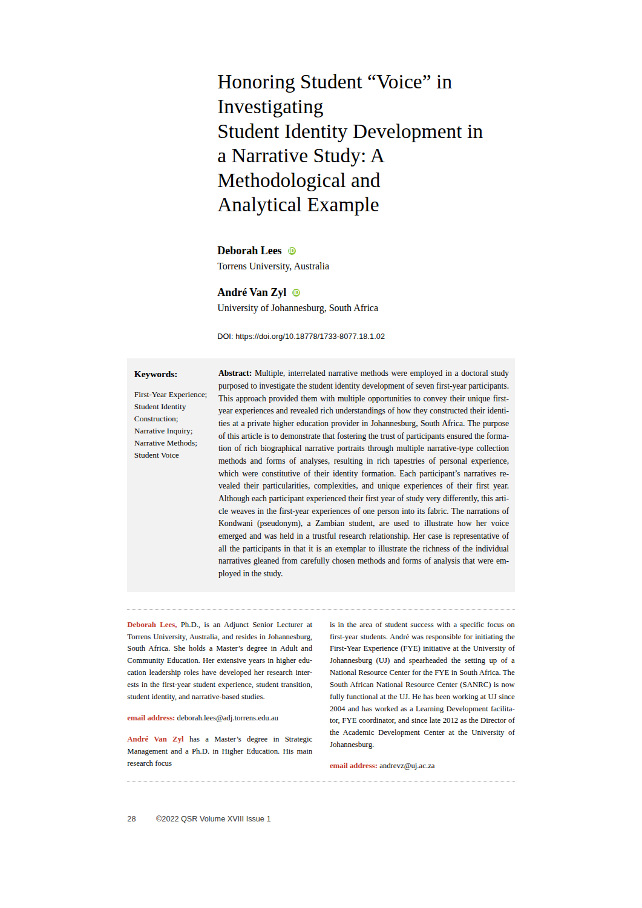Honoring Student “Voice” in Investigating
Student Identity Development in
a Narrative Study: A Methodological and
Analytical Example
Deborah Lees iD
Torrens University, Australia
André Van Zyl iD
University of Johannesburg, South Africa
DOI: https://doi.org/10.18778/1733-8077.18.1.02
Keywords:
First-Year Experience;
Student Identity
Construction;
Narrative Inquiry;
Narrative Methods;
Student Voice
Abstract: Multiple, interrelated narrative methods were employed in a doctoral study purposed to investigate the student identity development of seven first-year participants. This approach provided them with multiple opportunities to convey their unique first-year experiences and revealed rich understandings of how they constructed their identities at a private higher education provider in Johannesburg, South Africa. The purpose of this article is to demonstrate that fostering the trust of participants ensured the formation of rich biographical narrative portraits through multiple narrative-type collection methods and forms of analyses, resulting in rich tapestries of personal experience, which were constitutive of their identity formation. Each participant’s narratives revealed their particularities, complexities, and unique experiences of their first year. Although each participant experienced their first year of study very differently, this article weaves in the first-year experiences of one person into its fabric. The narrations of Kondwani (pseudonym), a Zambian student, are used to illustrate how her voice emerged and was held in a trustful research relationship. Her case is representative of all the participants in that it is an exemplar to illustrate the richness of the individual narratives gleaned from carefully chosen methods and forms of analysis that were employed in the study.
Deborah Lees, Ph.D., is an Adjunct Senior Lecturer at Torrens University, Australia, and resides in Johannesburg, South Africa. She holds a Master’s degree in Adult and Community Education. Her extensive years in higher education leadership roles have developed her research interests in the first-year student experience, student transition, student identity, and narrative-based studies.
email address: deborah.lees@adj.torrens.edu.au
André Van Zyl has a Master’s degree in Strategic Management and a Ph.D. in Higher Education. His main research focus
is in the area of student success with a specific focus on first-year students. André was responsible for initiating the First-Year Experience (FYE) initiative at the University of Johannesburg (UJ) and spearheaded the setting up of a National Resource Center for the FYE in South Africa. The South African National Resource Center (SANRC) is now fully functional at the UJ. He has been working at UJ since 2004 and has worked as a Learning Development facilitator, FYE coordinator, and since late 2012 as the Director of the Academic Development Center at the University of Johannesburg.
email address: andrevz@uj.ac.za
28©2022 QSR Volume XVIII Issue 1